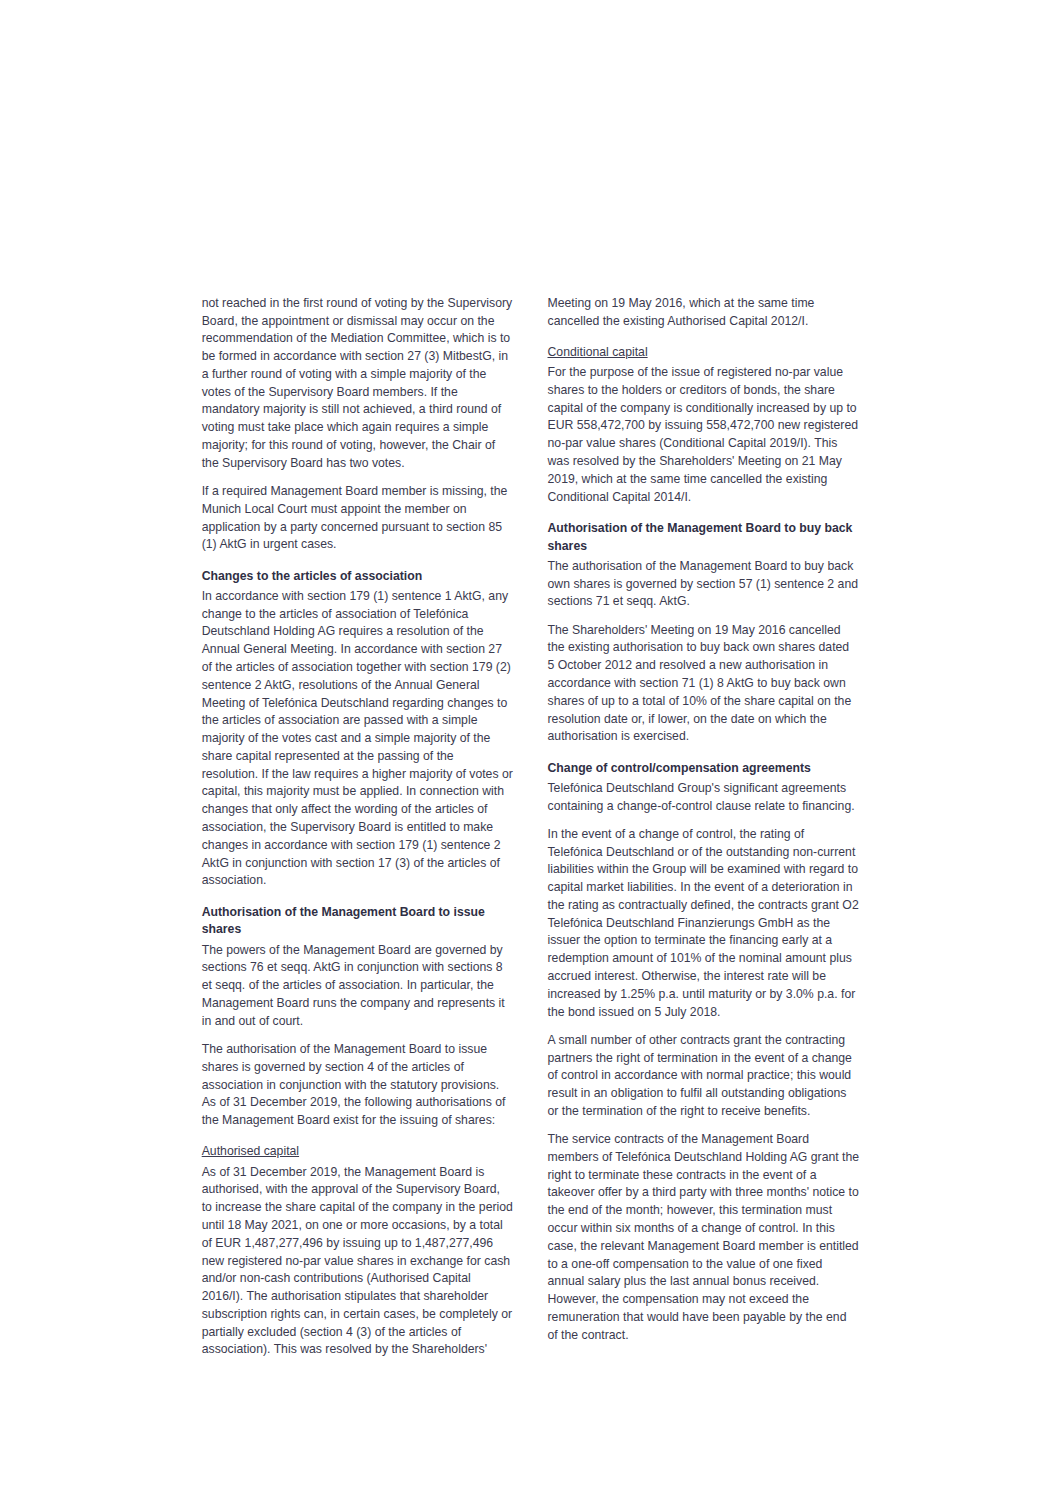not reached in the first round of voting by the Supervisory Board, the appointment or dismissal may occur on the recommendation of the Mediation Committee, which is to be formed in accordance with section 27 (3) MitbestG, in a further round of voting with a simple majority of the votes of the Supervisory Board members. If the mandatory majority is still not achieved, a third round of voting must take place which again requires a simple majority; for this round of voting, however, the Chair of the Supervisory Board has two votes.
If a required Management Board member is missing, the Munich Local Court must appoint the member on application by a party concerned pursuant to section 85 (1) AktG in urgent cases.
Changes to the articles of association
In accordance with section 179 (1) sentence 1 AktG, any change to the articles of association of Telefónica Deutschland Holding AG requires a resolution of the Annual General Meeting. In accordance with section 27 of the articles of association together with section 179 (2) sentence 2 AktG, resolutions of the Annual General Meeting of Telefónica Deutschland regarding changes to the articles of association are passed with a simple majority of the votes cast and a simple majority of the share capital represented at the passing of the resolution. If the law requires a higher majority of votes or capital, this majority must be applied. In connection with changes that only affect the wording of the articles of association, the Supervisory Board is entitled to make changes in accordance with section 179 (1) sentence 2 AktG in conjunction with section 17 (3) of the articles of association.
Authorisation of the Management Board to issue shares
The powers of the Management Board are governed by sections 76 et seqq. AktG in conjunction with sections 8 et seqq. of the articles of association. In particular, the Management Board runs the company and represents it in and out of court.
The authorisation of the Management Board to issue shares is governed by section 4 of the articles of association in conjunction with the statutory provisions. As of 31 December 2019, the following authorisations of the Management Board exist for the issuing of shares:
Authorised capital
As of 31 December 2019, the Management Board is authorised, with the approval of the Supervisory Board, to increase the share capital of the company in the period until 18 May 2021, on one or more occasions, by a total of EUR 1,487,277,496 by issuing up to 1,487,277,496 new registered no-par value shares in exchange for cash and/or non-cash contributions (Authorised Capital 2016/I). The authorisation stipulates that shareholder subscription rights can, in certain cases, be completely or partially excluded (section 4 (3) of the articles of association). This was resolved by the Shareholders' Meeting on 19 May 2016, which at the same time cancelled the existing Authorised Capital 2012/I.
Conditional capital
For the purpose of the issue of registered no-par value shares to the holders or creditors of bonds, the share capital of the company is conditionally increased by up to EUR 558,472,700 by issuing 558,472,700 new registered no-par value shares (Conditional Capital 2019/I). This was resolved by the Shareholders' Meeting on 21 May 2019, which at the same time cancelled the existing Conditional Capital 2014/I.
Authorisation of the Management Board to buy back shares
The authorisation of the Management Board to buy back own shares is governed by section 57 (1) sentence 2 and sections 71 et seqq. AktG.
The Shareholders' Meeting on 19 May 2016 cancelled the existing authorisation to buy back own shares dated 5 October 2012 and resolved a new authorisation in accordance with section 71 (1) 8 AktG to buy back own shares of up to a total of 10% of the share capital on the resolution date or, if lower, on the date on which the authorisation is exercised.
Change of control/compensation agreements
Telefónica Deutschland Group's significant agreements containing a change-of-control clause relate to financing.
In the event of a change of control, the rating of Telefónica Deutschland or of the outstanding non-current liabilities within the Group will be examined with regard to capital market liabilities. In the event of a deterioration in the rating as contractually defined, the contracts grant O2 Telefónica Deutschland Finanzierungs GmbH as the issuer the option to terminate the financing early at a redemption amount of 101% of the nominal amount plus accrued interest. Otherwise, the interest rate will be increased by 1.25% p.a. until maturity or by 3.0% p.a. for the bond issued on 5 July 2018.
A small number of other contracts grant the contracting partners the right of termination in the event of a change of control in accordance with normal practice; this would result in an obligation to fulfil all outstanding obligations or the termination of the right to receive benefits.
The service contracts of the Management Board members of Telefónica Deutschland Holding AG grant the right to terminate these contracts in the event of a takeover offer by a third party with three months' notice to the end of the month; however, this termination must occur within six months of a change of control. In this case, the relevant Management Board member is entitled to a one-off compensation to the value of one fixed annual salary plus the last annual bonus received. However, the compensation may not exceed the remuneration that would have been payable by the end of the contract.